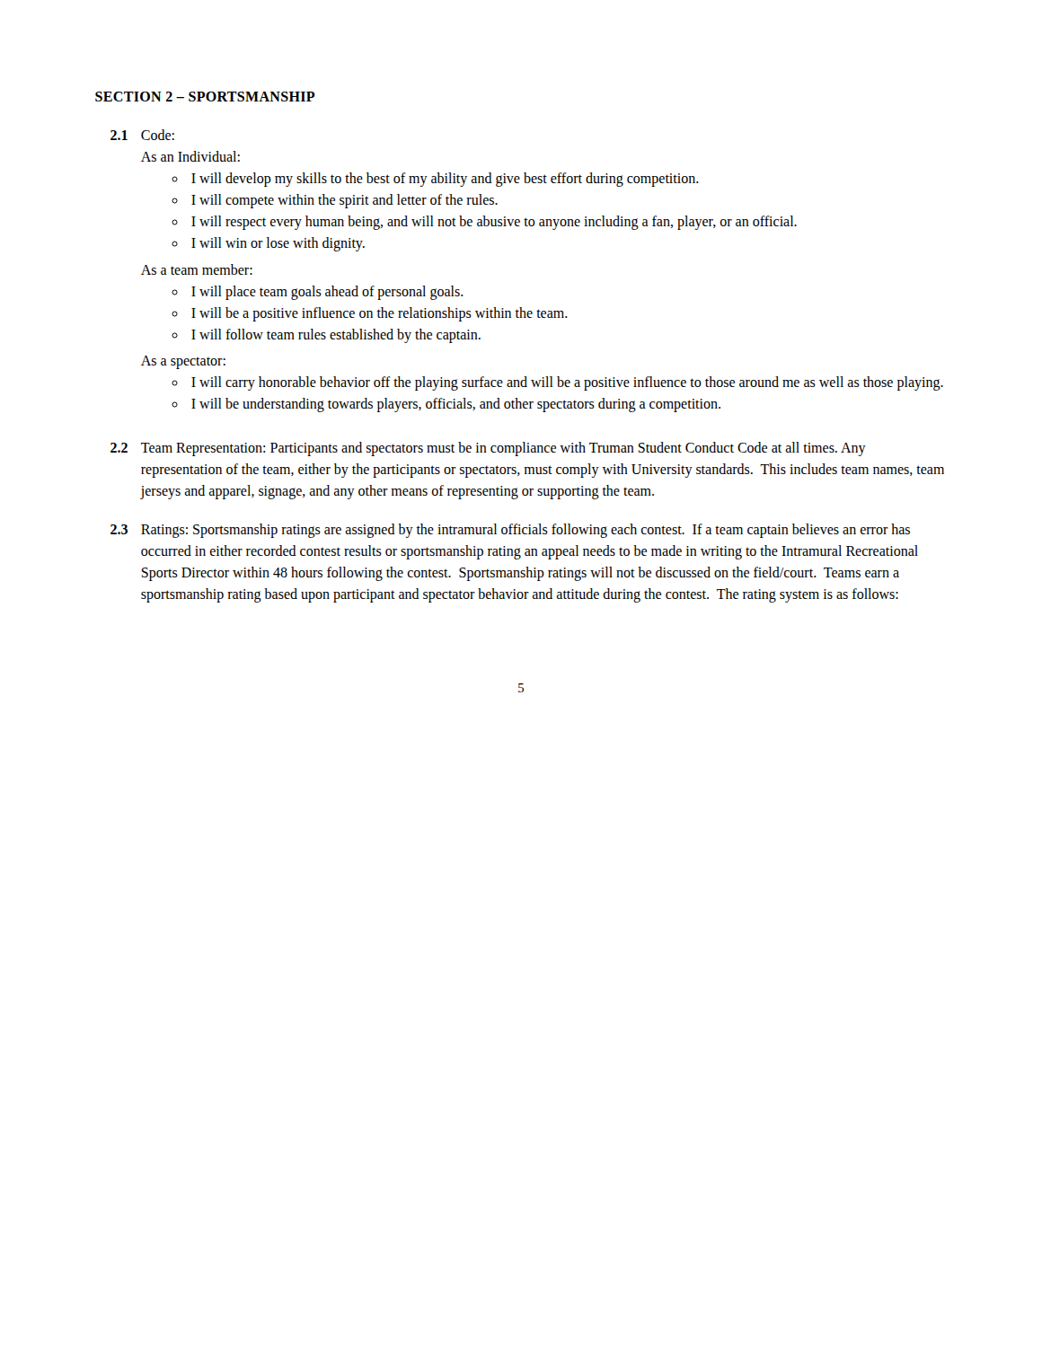SECTION 2 – SPORTSMANSHIP
2.1
Code:
As an Individual:
I will develop my skills to the best of my ability and give best effort during competition.
I will compete within the spirit and letter of the rules.
I will respect every human being, and will not be abusive to anyone including a fan, player, or an official.
I will win or lose with dignity.
As a team member:
I will place team goals ahead of personal goals.
I will be a positive influence on the relationships within the team.
I will follow team rules established by the captain.
As a spectator:
I will carry honorable behavior off the playing surface and will be a positive influence to those around me as well as those playing.
I will be understanding towards players, officials, and other spectators during a competition.
2.2
Team Representation: Participants and spectators must be in compliance with Truman Student Conduct Code at all times. Any representation of the team, either by the participants or spectators, must comply with University standards. This includes team names, team jerseys and apparel, signage, and any other means of representing or supporting the team.
2.3
Ratings: Sportsmanship ratings are assigned by the intramural officials following each contest. If a team captain believes an error has occurred in either recorded contest results or sportsmanship rating an appeal needs to be made in writing to the Intramural Recreational Sports Director within 48 hours following the contest. Sportsmanship ratings will not be discussed on the field/court. Teams earn a sportsmanship rating based upon participant and spectator behavior and attitude during the contest. The rating system is as follows:
5